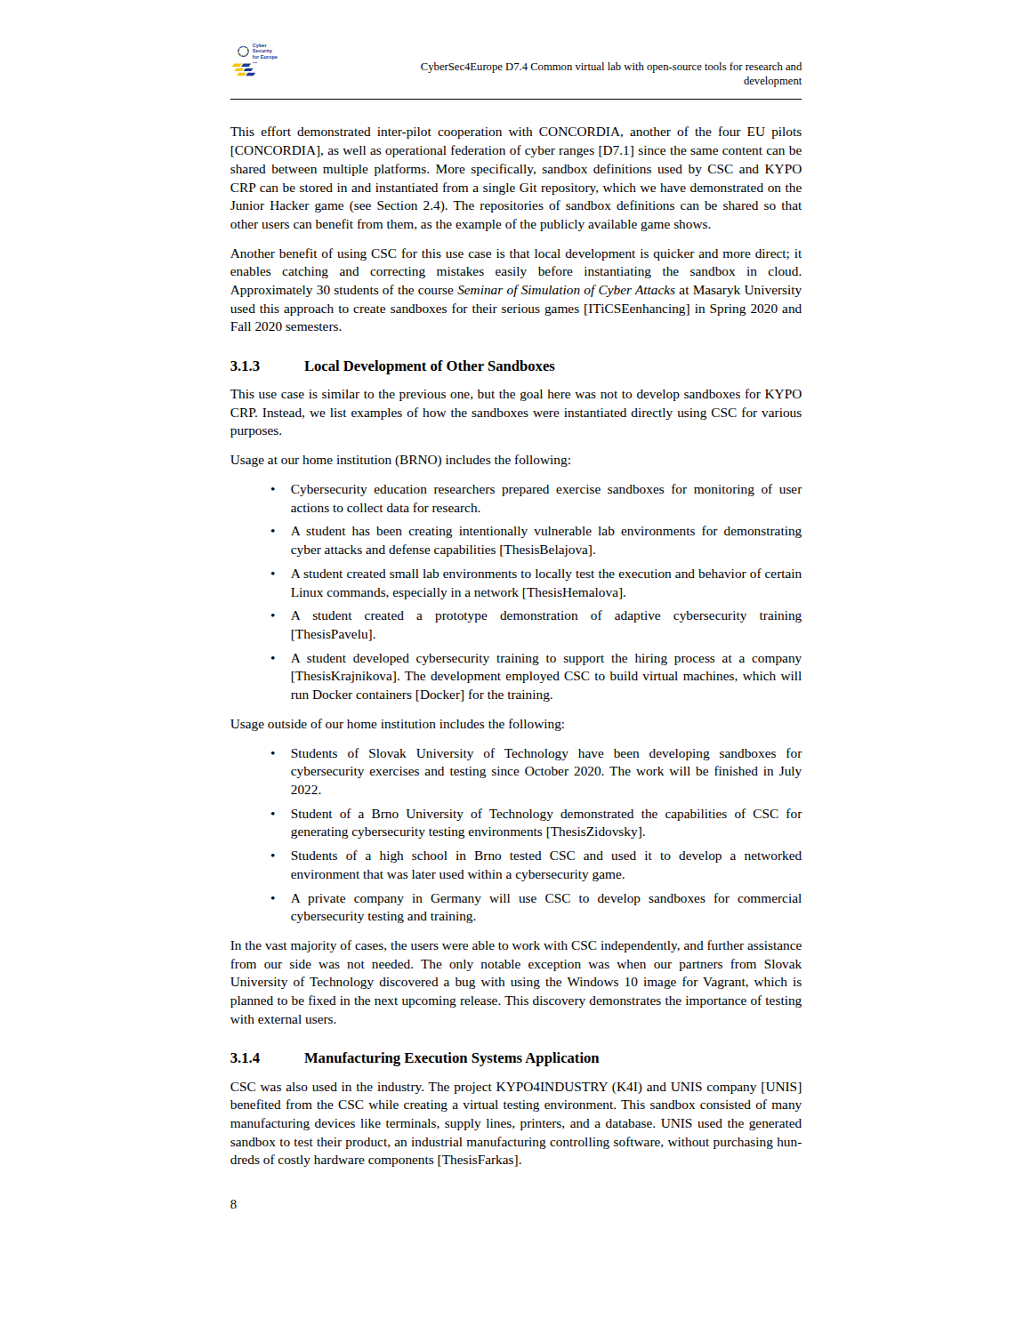Cyber Security for Europe —
CyberSec4Europe D7.4 Common virtual lab with open-source tools for research and development
This effort demonstrated inter-pilot cooperation with CONCORDIA, another of the four EU pilots [CONCORDIA], as well as operational federation of cyber ranges [D7.1] since the same content can be shared between multiple platforms. More specifically, sandbox definitions used by CSC and KYPO CRP can be stored in and instantiated from a single Git repository, which we have demonstrated on the Junior Hacker game (see Section 2.4). The repositories of sandbox definitions can be shared so that other users can benefit from them, as the example of the publicly available game shows.
Another benefit of using CSC for this use case is that local development is quicker and more direct; it enables catching and correcting mistakes easily before instantiating the sandbox in cloud. Approximately 30 students of the course Seminar of Simulation of Cyber Attacks at Masaryk University used this approach to create sandboxes for their serious games [ITiCSEenhancing] in Spring 2020 and Fall 2020 semesters.
3.1.3 Local Development of Other Sandboxes
This use case is similar to the previous one, but the goal here was not to develop sandboxes for KYPO CRP. Instead, we list examples of how the sandboxes were instantiated directly using CSC for various purposes.
Usage at our home institution (BRNO) includes the following:
Cybersecurity education researchers prepared exercise sandboxes for monitoring of user actions to collect data for research.
A student has been creating intentionally vulnerable lab environments for demonstrating cyber attacks and defense capabilities [ThesisBelajova].
A student created small lab environments to locally test the execution and behavior of certain Linux commands, especially in a network [ThesisHemalova].
A student created a prototype demonstration of adaptive cybersecurity training [ThesisPavelu].
A student developed cybersecurity training to support the hiring process at a company [ThesisKrajnikova]. The development employed CSC to build virtual machines, which will run Docker containers [Docker] for the training.
Usage outside of our home institution includes the following:
Students of Slovak University of Technology have been developing sandboxes for cybersecurity exercises and testing since October 2020. The work will be finished in July 2022.
Student of a Brno University of Technology demonstrated the capabilities of CSC for generating cybersecurity testing environments [ThesisZidovsky].
Students of a high school in Brno tested CSC and used it to develop a networked environment that was later used within a cybersecurity game.
A private company in Germany will use CSC to develop sandboxes for commercial cybersecurity testing and training.
In the vast majority of cases, the users were able to work with CSC independently, and further assistance from our side was not needed. The only notable exception was when our partners from Slovak University of Technology discovered a bug with using the Windows 10 image for Vagrant, which is planned to be fixed in the next upcoming release. This discovery demonstrates the importance of testing with external users.
3.1.4 Manufacturing Execution Systems Application
CSC was also used in the industry. The project KYPO4INDUSTRY (K4I) and UNIS company [UNIS] benefited from the CSC while creating a virtual testing environment. This sandbox consisted of many manufacturing devices like terminals, supply lines, printers, and a database. UNIS used the generated sandbox to test their product, an industrial manufacturing controlling software, without purchasing hundreds of costly hardware components [ThesisFarkas].
8